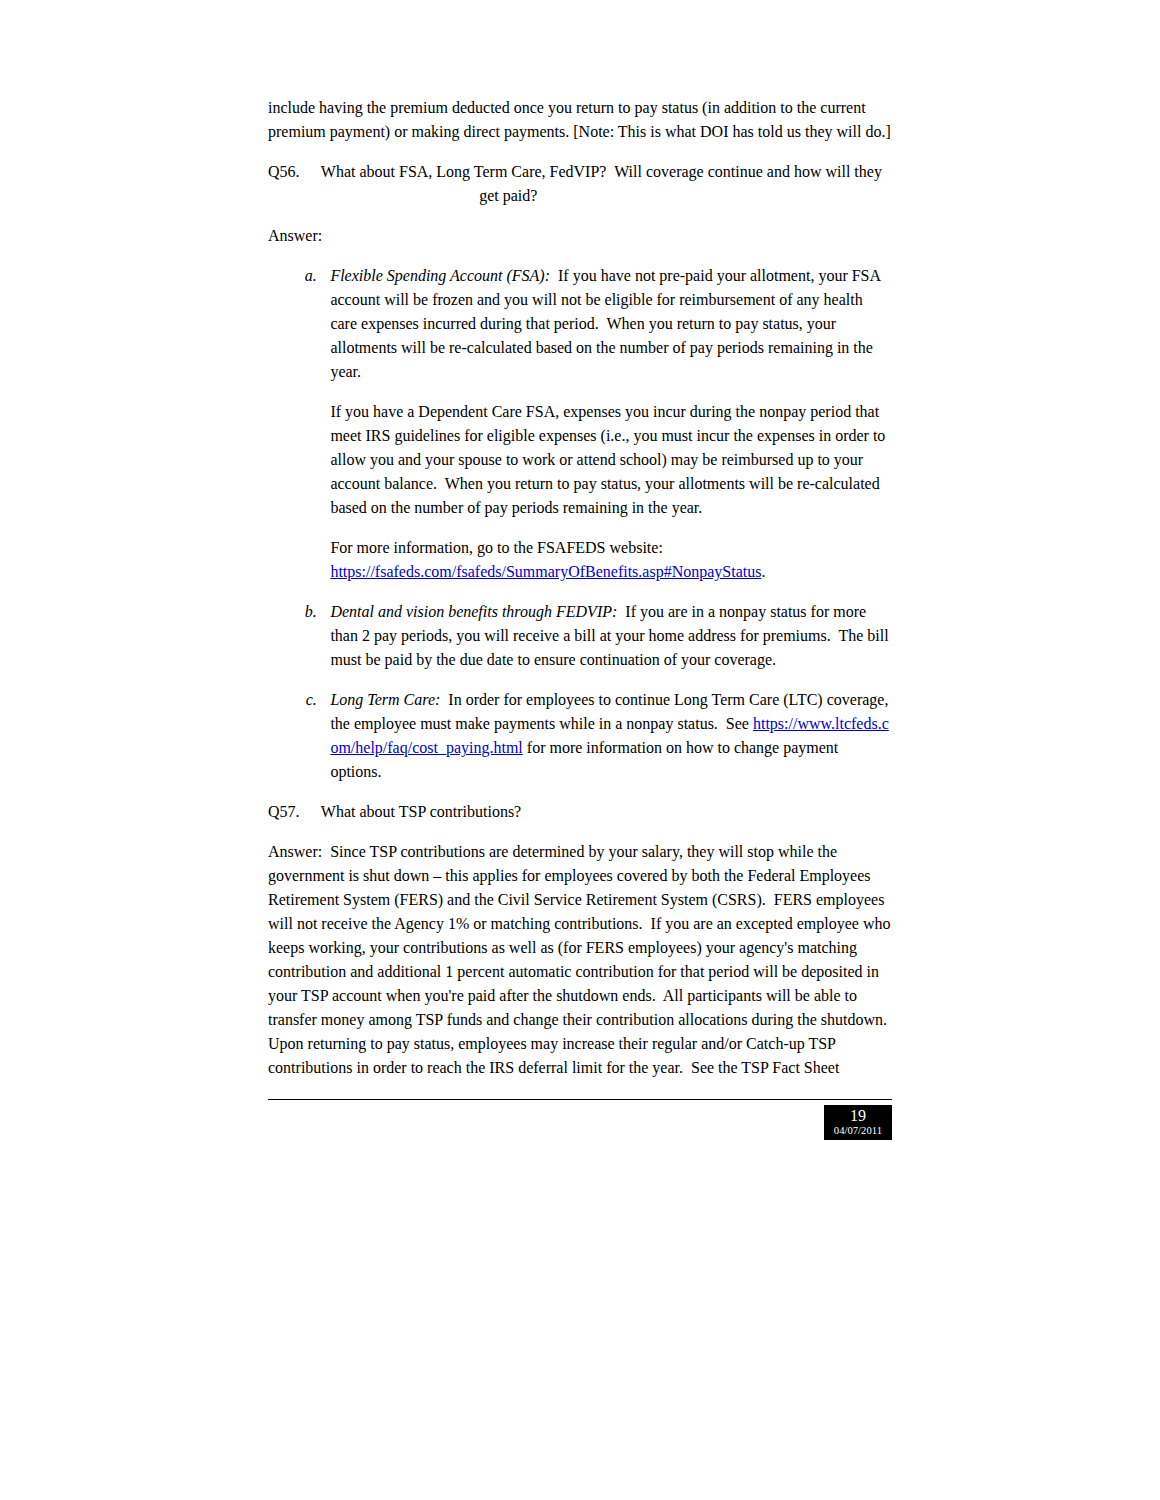include having the premium deducted once you return to pay status (in addition to the current premium payment) or making direct payments. [Note: This is what DOI has told us they will do.]
Q56. What about FSA, Long Term Care, FedVIP? Will coverage continue and how will they get paid?
Answer:
Flexible Spending Account (FSA): If you have not pre-paid your allotment, your FSA account will be frozen and you will not be eligible for reimbursement of any health care expenses incurred during that period. When you return to pay status, your allotments will be re-calculated based on the number of pay periods remaining in the year.
If you have a Dependent Care FSA, expenses you incur during the nonpay period that meet IRS guidelines for eligible expenses (i.e., you must incur the expenses in order to allow you and your spouse to work or attend school) may be reimbursed up to your account balance. When you return to pay status, your allotments will be re-calculated based on the number of pay periods remaining in the year.
For more information, go to the FSAFEDS website:
https://fsafeds.com/fsafeds/SummaryOfBenefits.asp#NonpayStatus.
Dental and vision benefits through FEDVIP: If you are in a nonpay status for more than 2 pay periods, you will receive a bill at your home address for premiums. The bill must be paid by the due date to ensure continuation of your coverage.
Long Term Care: In order for employees to continue Long Term Care (LTC) coverage, the employee must make payments while in a nonpay status. See https://www.ltcfeds.com/help/faq/cost_paying.html for more information on how to change payment options.
Q57. What about TSP contributions?
Answer: Since TSP contributions are determined by your salary, they will stop while the government is shut down – this applies for employees covered by both the Federal Employees Retirement System (FERS) and the Civil Service Retirement System (CSRS). FERS employees will not receive the Agency 1% or matching contributions. If you are an excepted employee who keeps working, your contributions as well as (for FERS employees) your agency's matching contribution and additional 1 percent automatic contribution for that period will be deposited in your TSP account when you're paid after the shutdown ends. All participants will be able to transfer money among TSP funds and change their contribution allocations during the shutdown. Upon returning to pay status, employees may increase their regular and/or Catch-up TSP contributions in order to reach the IRS deferral limit for the year. See the TSP Fact Sheet
19 04/07/2011